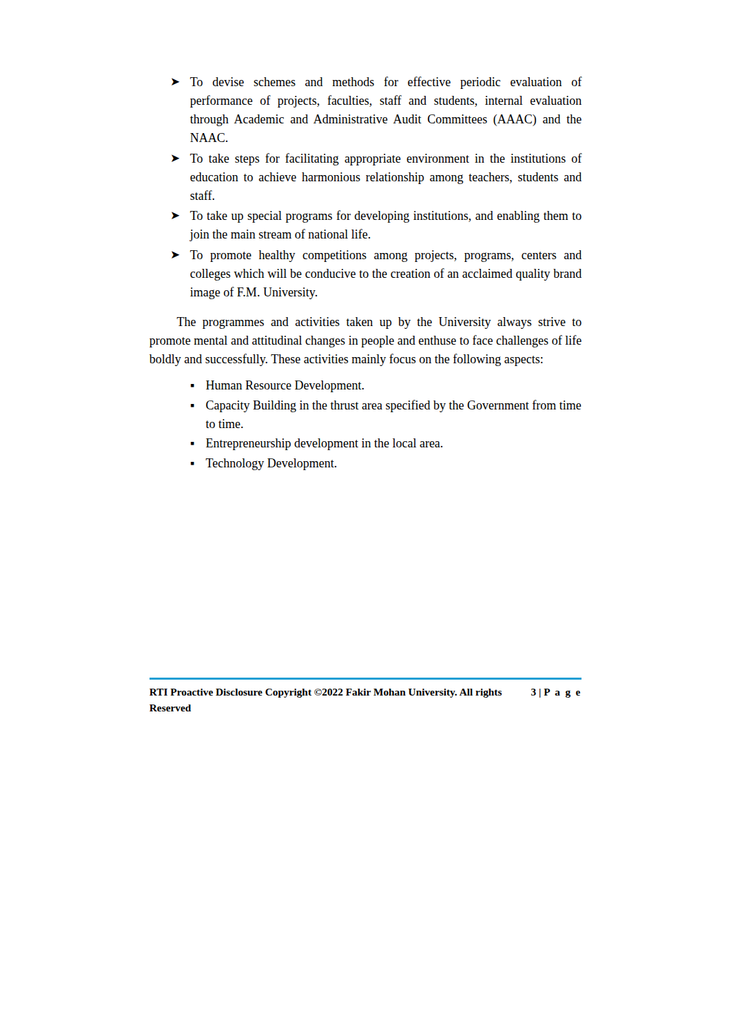To devise schemes and methods for effective periodic evaluation of performance of projects, faculties, staff and students, internal evaluation through Academic and Administrative Audit Committees (AAAC) and the NAAC.
To take steps for facilitating appropriate environment in the institutions of education to achieve harmonious relationship among teachers, students and staff.
To take up special programs for developing institutions, and enabling them to join the main stream of national life.
To promote healthy competitions among projects, programs, centers and colleges which will be conducive to the creation of an acclaimed quality brand image of F.M. University.
The programmes and activities taken up by the University always strive to promote mental and attitudinal changes in people and enthuse to face challenges of life boldly and successfully. These activities mainly focus on the following aspects:
Human Resource Development.
Capacity Building in the thrust area specified by the Government from time to time.
Entrepreneurship development in the local area.
Technology Development.
RTI Proactive Disclosure Copyright ©2022 Fakir Mohan University. All rights Reserved 3 | P a g e